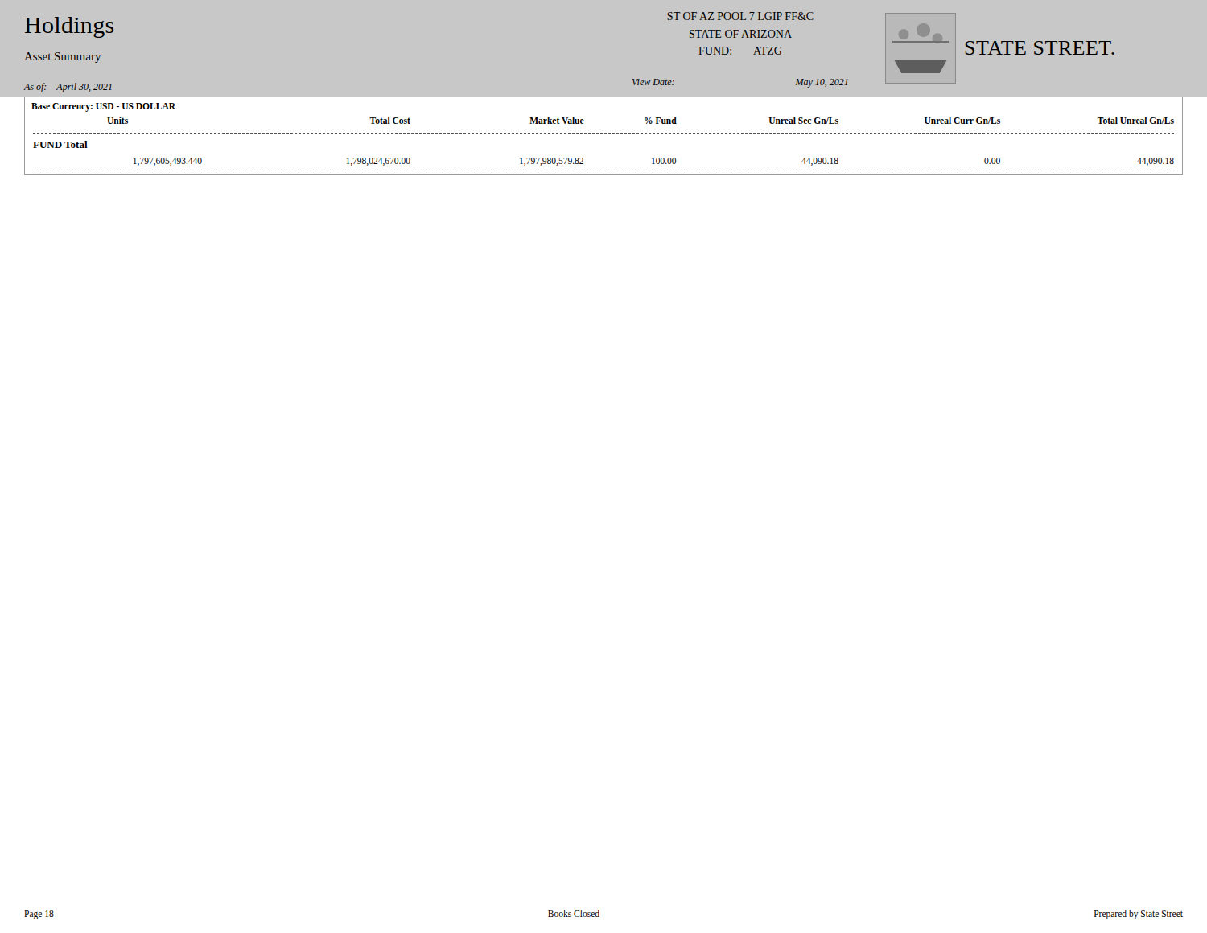Holdings
Asset Summary
As of: April 30, 2021
ST OF AZ POOL 7 LGIP FF&C
STATE OF ARIZONA
FUND: ATZG
View Date: May 10, 2021
STATE STREET.
Base Currency: USD - US DOLLAR
| Units | | Total Cost | Market Value | % Fund | Unreal Sec Gn/Ls | Unreal Curr Gn/Ls | Total Unreal Gn/Ls |
| --- | --- | --- | --- | --- | --- | --- | --- |
| FUND Total |
| 1,797,605,493.440 | | 1,798,024,670.00 | 1,797,980,579.82 | 100.00 | -44,090.18 | 0.00 | -44,090.18 |
Page 18
Books Closed
Prepared by State Street